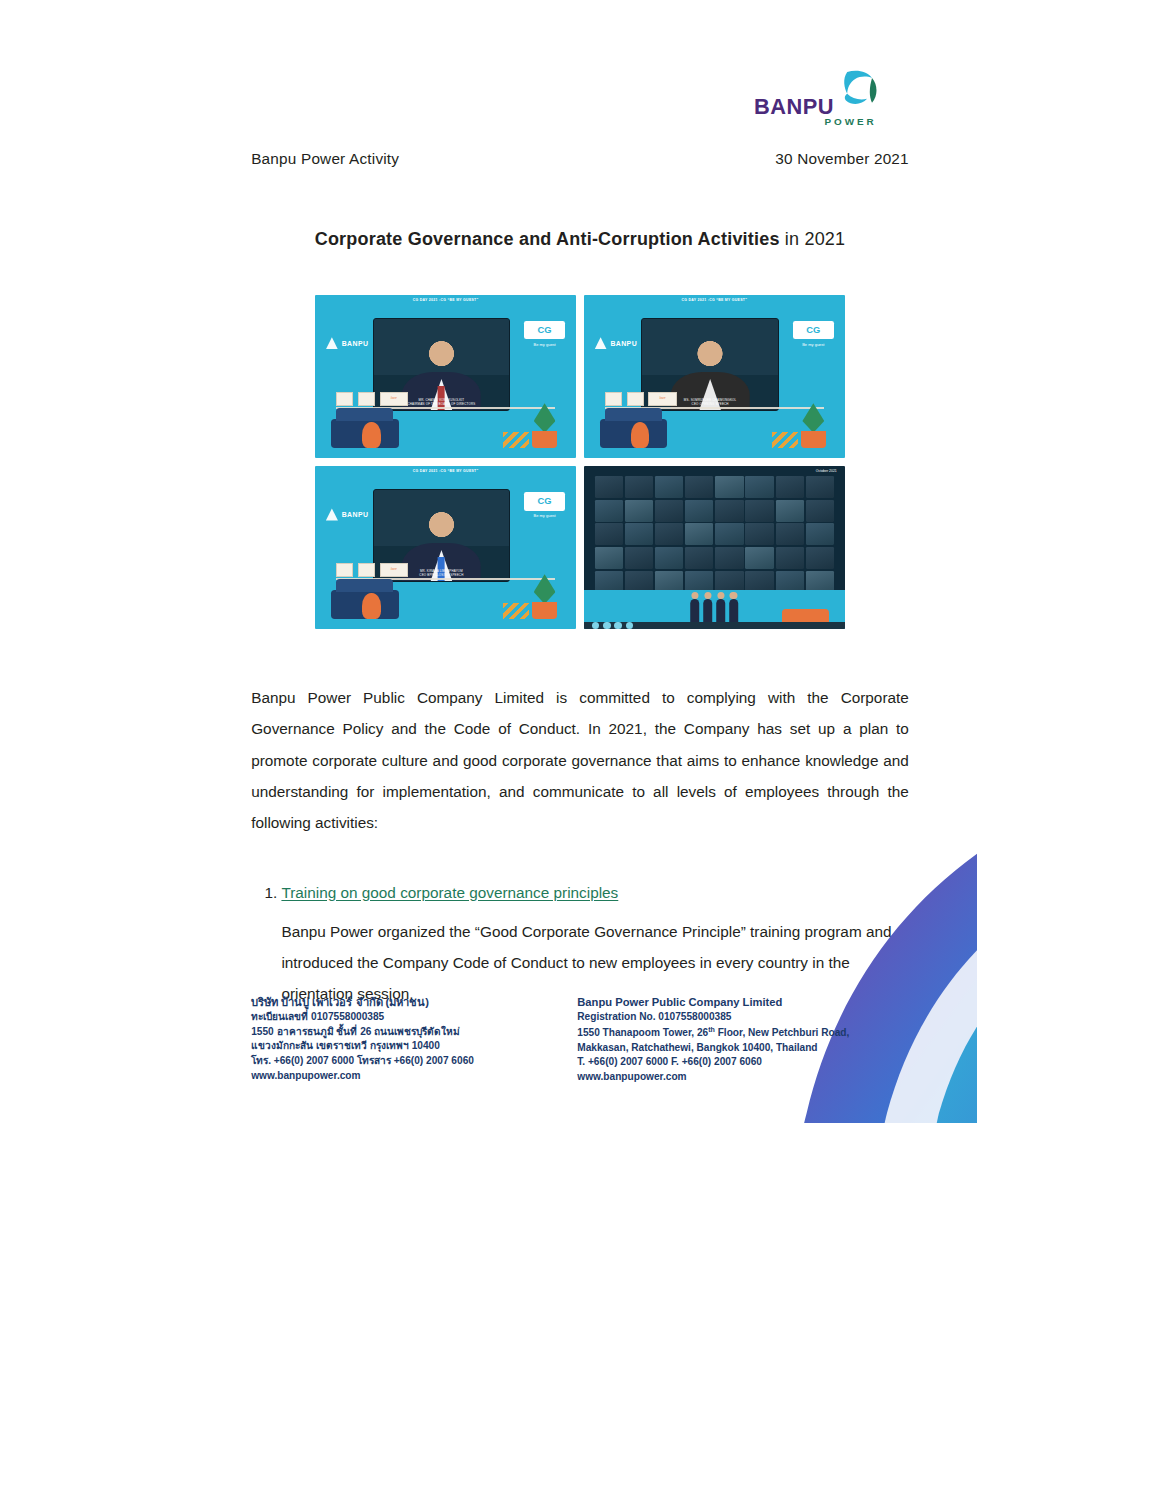BANPU POWER
Banpu Power Activity 30 November 2021
Corporate Governance and Anti-Corruption Activities in 2021
CG DAY 2021 :CG “BE MY GUEST”
BANPU
CG
Be my guest
MR. CHANIN VONGKUSOLKIT
CHAIRMAN OF THE BOARD OF DIRECTORS
love
CG DAY 2021 :CG “BE MY GUEST”
BANPU
CG
Be my guest
MS. SOMRUEDEE CHAIMONGKOL
CEO OPENING SPEECH
love
CG DAY 2021 :CG “BE MY GUEST”
BANPU
CG
Be my guest
MR. KIRANA LIMPAPHAYOM
CEO BPP CLOSING SPEECH
love
October 2021
Banpu Power Public Company Limited is committed to complying with the Corporate Governance Policy and the Code of Conduct. In 2021, the Company has set up a plan to promote corporate culture and good corporate governance that aims to enhance knowledge and understanding for implementation, and communicate to all levels of employees through the following activities:
Training on good corporate governance principles
Banpu Power organized the “Good Corporate Governance Principle” training program and introduced the Company Code of Conduct to new employees in every country in the orientation session.
บริษัท บ้านปู เพาเวอร์ จำกัด (มหาชน)
ทะเบียนเลขที่ 0107558000385
1550 อาคารธนภูมิ ชั้นที่ 26 ถนนเพชรบุรีตัดใหม่
แขวงมักกะสัน เขตราชเทวี กรุงเทพฯ 10400
โทร. +66(0) 2007 6000 โทรสาร +66(0) 2007 6060
www.banpupower.com
Banpu Power Public Company Limited
Registration No. 0107558000385
1550 Thanapoom Tower, 26th Floor, New Petchburi Road,
Makkasan, Ratchathewi, Bangkok 10400, Thailand
T. +66(0) 2007 6000 F. +66(0) 2007 6060
www.banpupower.com